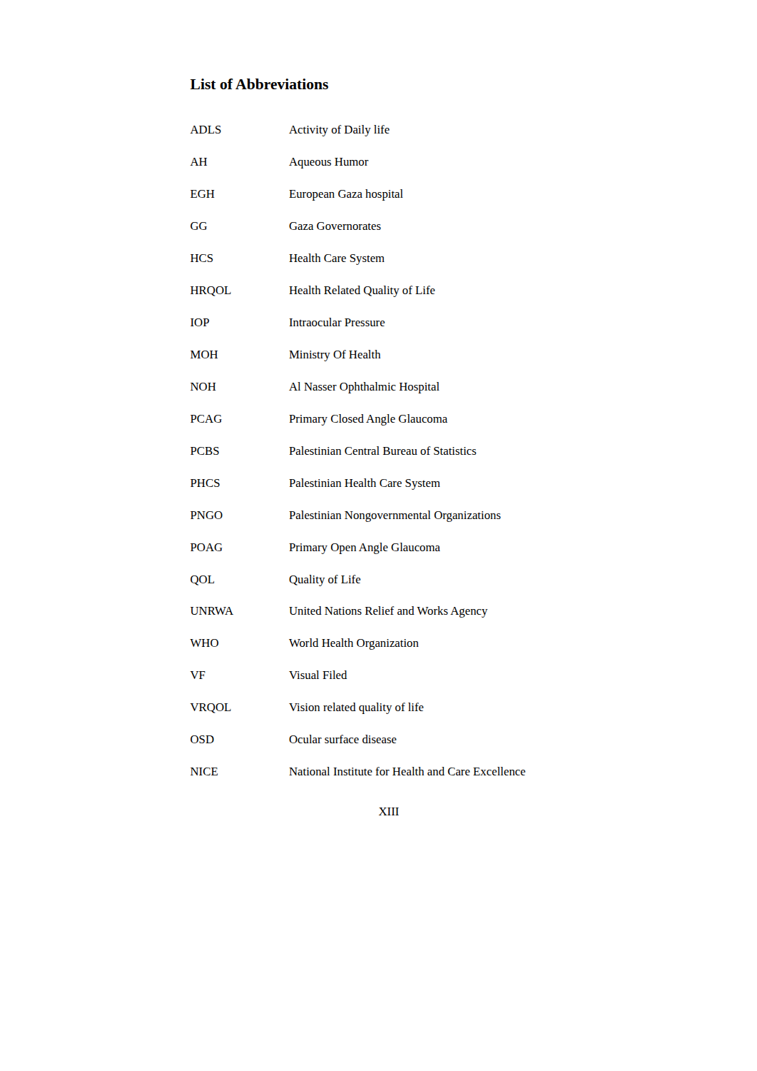List of Abbreviations
ADLS
Activity of Daily life
AH
Aqueous Humor
EGH
European Gaza hospital
GG
Gaza Governorates
HCS
Health Care System
HRQOL
Health Related Quality of Life
IOP
Intraocular Pressure
MOH
Ministry Of Health
NOH
Al Nasser Ophthalmic Hospital
PCAG
Primary Closed Angle Glaucoma
PCBS
Palestinian Central Bureau of Statistics
PHCS
Palestinian Health Care System
PNGO
Palestinian Nongovernmental Organizations
POAG
Primary Open Angle Glaucoma
QOL
Quality of Life
UNRWA
United Nations Relief and Works Agency
WHO
World Health Organization
VF
Visual Filed
VRQOL
Vision related quality of life
OSD
Ocular surface disease
NICE
National Institute for Health and Care Excellence
XIII